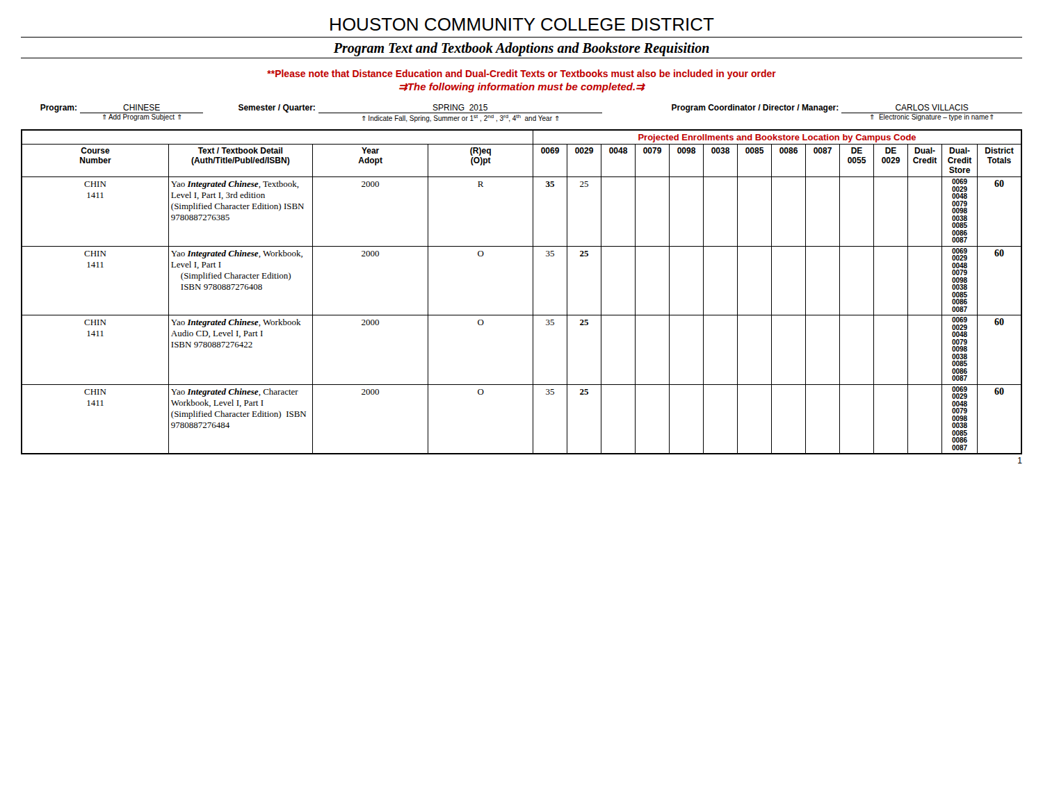HOUSTON COMMUNITY COLLEGE DISTRICT
Program Text and Textbook Adoptions and Bookstore Requisition
**Please note that Distance Education and Dual-Credit Texts or Textbooks must also be included in your order
⇉The following information must be completed.⇉
| Program: | CHINESE | Semester / Quarter: | SPRING 2015 | Program Coordinator / Director / Manager: | CARLOS VILLACIS |
| | ⇑ Add Program Subject ⇑ | | ⇑ Indicate Fall, Spring, Summer or 1 st , 2 nd , 3 rd , 4 th and Year ⇑ | | ⇑ Electronic Signature – type in name⇑ |
| | Projected Enrollments and Bookstore Location by Campus Code |
| Course Number | Text / Textbook Detail (Auth/Title/Publ/ed/ISBN) | Year Adopt | (R)eq (O)pt | 0069 | 0029 | 0048 | 0079 | 0098 | 0038 | 0085 | 0086 | 0087 | DE 0055 | DE 0029 | Dual- Credit | Dual- Credit Store | District Totals |
| CHIN 1411 | Yao Integrated Chinese , Textbook, Level I, Part I, 3rd edition (Simplified Character Edition) ISBN 9780887276385 | 2000 | R | 35 | 25 | | | | | | | | | | | 0069 0029 0048 0079 0098 0038 0085 0086 0087 | 60 |
| CHIN 1411 | Yao Integrated Chinese , Workbook, Level I, Part I (Simplified Character Edition) ISBN 9780887276408 | 2000 | O | 35 | 25 | | | | | | | | | | | 0069 0029 0048 0079 0098 0038 0085 0086 0087 | 60 |
| CHIN 1411 | Yao Integrated Chinese , Workbook Audio CD, Level I, Part I ISBN 9780887276422 | 2000 | O | 35 | 25 | | | | | | | | | | | 0069 0029 0048 0079 0098 0038 0085 0086 0087 | 60 |
| CHIN 1411 | Yao Integrated Chinese , Character Workbook, Level I, Part I (Simplified Character Edition) ISBN 9780887276484 | 2000 | O | 35 | 25 | | | | | | | | | | | 0069 0029 0048 0079 0098 0038 0085 0086 0087 | 60 |
1